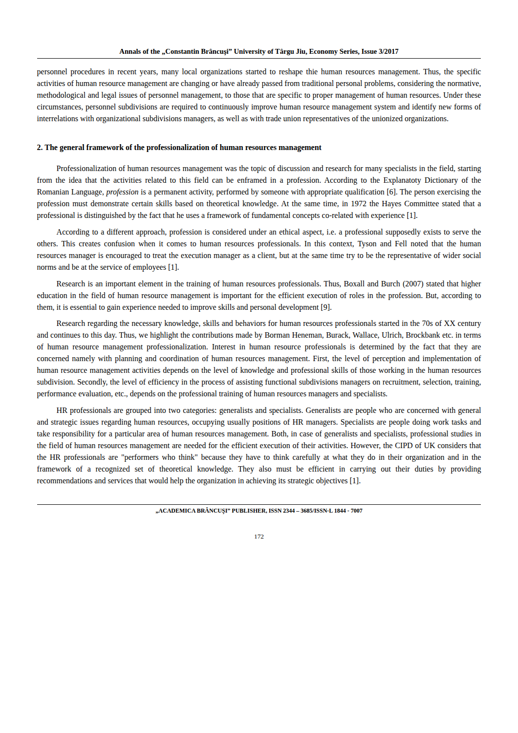Annals of the „Constantin Brâncuşi” University of Târgu Jiu, Economy Series, Issue 3/2017
personnel procedures in recent years, many local organizations started to reshape thie human resources management. Thus, the specific activities of human resource management are changing or have already passed from traditional personal problems, considering the normative, methodological and legal issues of personnel management, to those that are specific to proper management of human resources. Under these circumstances, personnel subdivisions are required to continuously improve human resource management system and identify new forms of interrelations with organizational subdivisions managers, as well as with trade union representatives of the unionized organizations.
2. The general framework of the professionalization of human resources management
Professionalization of human resources management was the topic of discussion and research for many specialists in the field, starting from the idea that the activities related to this field can be enframed in a profession. According to the Explanatoty Dictionary of the Romanian Language, profession is a permanent activity, performed by someone with appropriate qualification [6]. The person exercising the profession must demonstrate certain skills based on theoretical knowledge. At the same time, in 1972 the Hayes Committee stated that a professional is distinguished by the fact that he uses a framework of fundamental concepts co-related with experience [1].
According to a different approach, profession is considered under an ethical aspect, i.e. a professional supposedly exists to serve the others. This creates confusion when it comes to human resources professionals. In this context, Tyson and Fell noted that the human resources manager is encouraged to treat the execution manager as a client, but at the same time try to be the representative of wider social norms and be at the service of employees [1].
Research is an important element in the training of human resources professionals. Thus, Boxall and Burch (2007) stated that higher education in the field of human resource management is important for the efficient execution of roles in the profession. But, according to them, it is essential to gain experience needed to improve skills and personal development [9].
Research regarding the necessary knowledge, skills and behaviors for human resources professionals started in the 70s of XX century and continues to this day. Thus, we highlight the contributions made by Borman Heneman, Burack, Wallace, Ulrich, Brockbank etc. in terms of human resource management professionalization. Interest in human resource professionals is determined by the fact that they are concerned namely with planning and coordination of human resources management. First, the level of perception and implementation of human resource management activities depends on the level of knowledge and professional skills of those working in the human resources subdivision. Secondly, the level of efficiency in the process of assisting functional subdivisions managers on recruitment, selection, training, performance evaluation, etc., depends on the professional training of human resources managers and specialists.
HR professionals are grouped into two categories: generalists and specialists. Generalists are people who are concerned with general and strategic issues regarding human resources, occupying usually positions of HR managers. Specialists are people doing work tasks and take responsibility for a particular area of human resources management. Both, in case of generalists and specialists, professional studies in the field of human resources management are needed for the efficient execution of their activities. However, the CIPD of UK considers that the HR professionals are "performers who think" because they have to think carefully at what they do in their organization and in the framework of a recognized set of theoretical knowledge. They also must be efficient in carrying out their duties by providing recommendations and services that would help the organization in achieving its strategic objectives [1].
„ACADEMICA BRÂNCUŞI” PUBLISHER, ISSN 2344 – 3685/ISSN-L 1844 - 7007
172